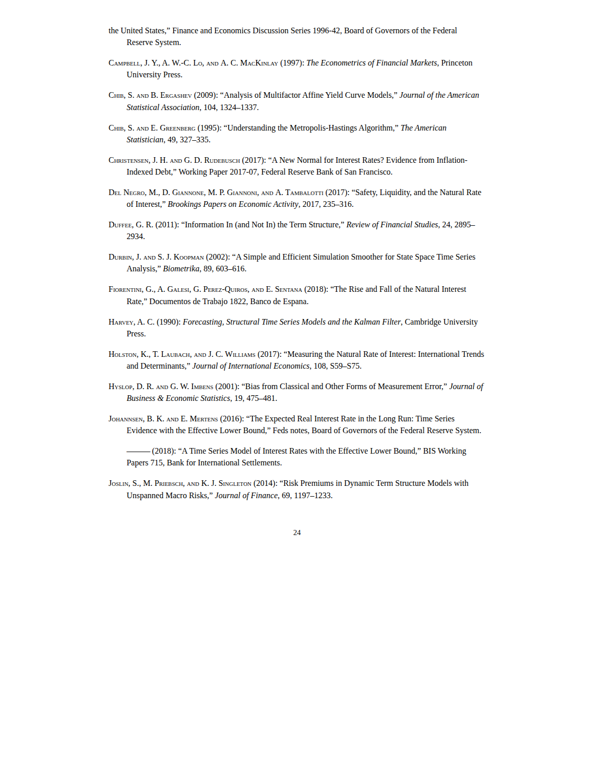the United States,” Finance and Economics Discussion Series 1996-42, Board of Governors of the Federal Reserve System.
Campbell, J. Y., A. W.-C. Lo, and A. C. MacKinlay (1997): The Econometrics of Financial Markets, Princeton University Press.
Chib, S. and B. Ergashev (2009): “Analysis of Multifactor Affine Yield Curve Models,” Journal of the American Statistical Association, 104, 1324–1337.
Chib, S. and E. Greenberg (1995): “Understanding the Metropolis-Hastings Algorithm,” The American Statistician, 49, 327–335.
Christensen, J. H. and G. D. Rudebusch (2017): “A New Normal for Interest Rates? Evidence from Inflation-Indexed Debt,” Working Paper 2017-07, Federal Reserve Bank of San Francisco.
Del Negro, M., D. Giannone, M. P. Giannoni, and A. Tambalotti (2017): “Safety, Liquidity, and the Natural Rate of Interest,” Brookings Papers on Economic Activity, 2017, 235–316.
Duffee, G. R. (2011): “Information In (and Not In) the Term Structure,” Review of Financial Studies, 24, 2895–2934.
Durbin, J. and S. J. Koopman (2002): “A Simple and Efficient Simulation Smoother for State Space Time Series Analysis,” Biometrika, 89, 603–616.
Fiorentini, G., A. Galesi, G. Perez-Quiros, and E. Sentana (2018): “The Rise and Fall of the Natural Interest Rate,” Documentos de Trabajo 1822, Banco de Espana.
Harvey, A. C. (1990): Forecasting, Structural Time Series Models and the Kalman Filter, Cambridge University Press.
Holston, K., T. Laubach, and J. C. Williams (2017): “Measuring the Natural Rate of Interest: International Trends and Determinants,” Journal of International Economics, 108, S59–S75.
Hyslop, D. R. and G. W. Imbens (2001): “Bias from Classical and Other Forms of Measurement Error,” Journal of Business & Economic Statistics, 19, 475–481.
Johannsen, B. K. and E. Mertens (2016): “The Expected Real Interest Rate in the Long Run: Time Series Evidence with the Effective Lower Bound,” Feds notes, Board of Governors of the Federal Reserve System.
——— (2018): “A Time Series Model of Interest Rates with the Effective Lower Bound,” BIS Working Papers 715, Bank for International Settlements.
Joslin, S., M. Priebsch, and K. J. Singleton (2014): “Risk Premiums in Dynamic Term Structure Models with Unspanned Macro Risks,” Journal of Finance, 69, 1197–1233.
24